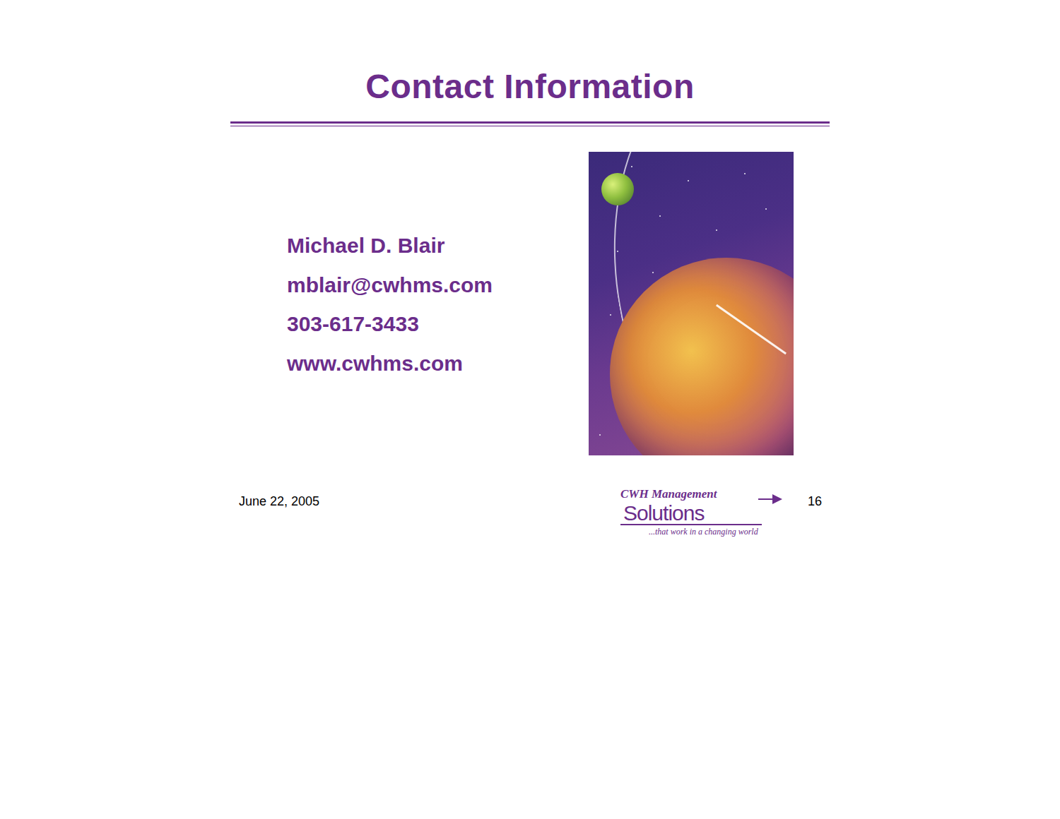Contact Information
Michael D. Blair
mblair@cwhms.com
303-617-3433
www.cwhms.com
June 22, 2005
CWH Management Solutions
...that work in a changing world
16